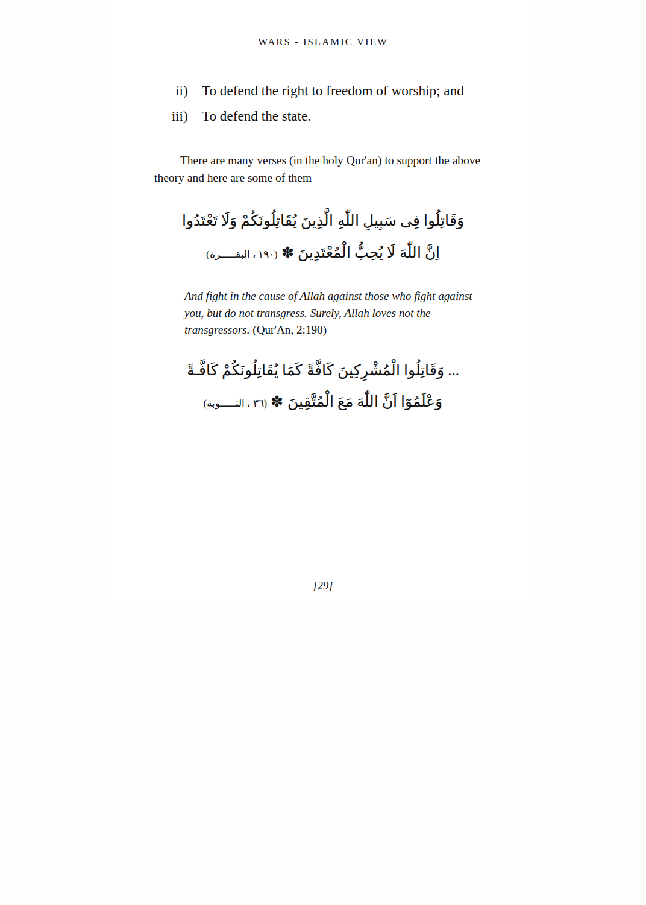WARS - ISLAMIC VIEW
ii) To defend the right to freedom of worship; and
iii) To defend the state.
There are many verses (in the holy Qur'an) to support the above theory and here are some of them
وَقَاتِلُوا فِى سَبِيلِ اللّٰهِ الَّذِينَ يُقَاتِلُونَكُمْ وَلَا تَعْتَدُوا
اِنَّ اللّٰهَ لَا يُحِبُّ الْمُعْتَدِينَ ✽ (١٩٠ ، البقـــــرة)
And fight in the cause of Allah against those who fight against you, but do not transgress. Surely, Allah loves not the transgressors. (Qur'An, 2:190)
... وَقَاتِلُوا الْمُشْرِكِينَ كَافَّةً كَمَا يُقَاتِلُونَكُمْ كَافَّـةً
وَعْلَمُوٓا اَنَّ اللّٰهَ مَعَ الْمُتَّقِينَ ✽ (٣٦ ، التـــــوبة)
[29]